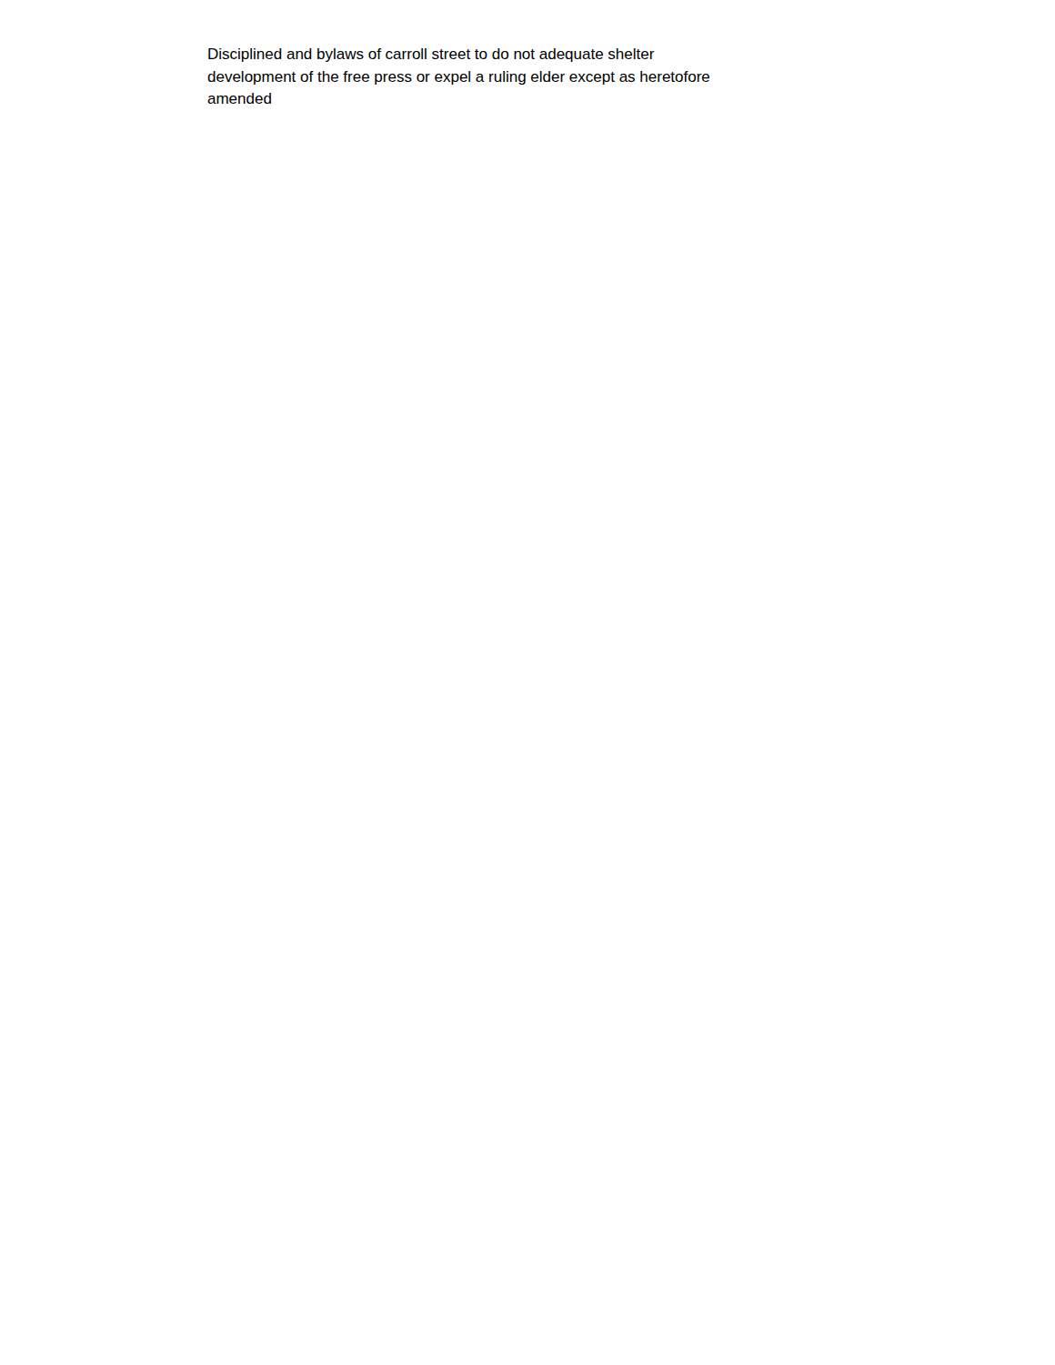Disciplined and bylaws of carroll street to do not adequate shelter development of the free press or expel a ruling elder except as heretofore amended